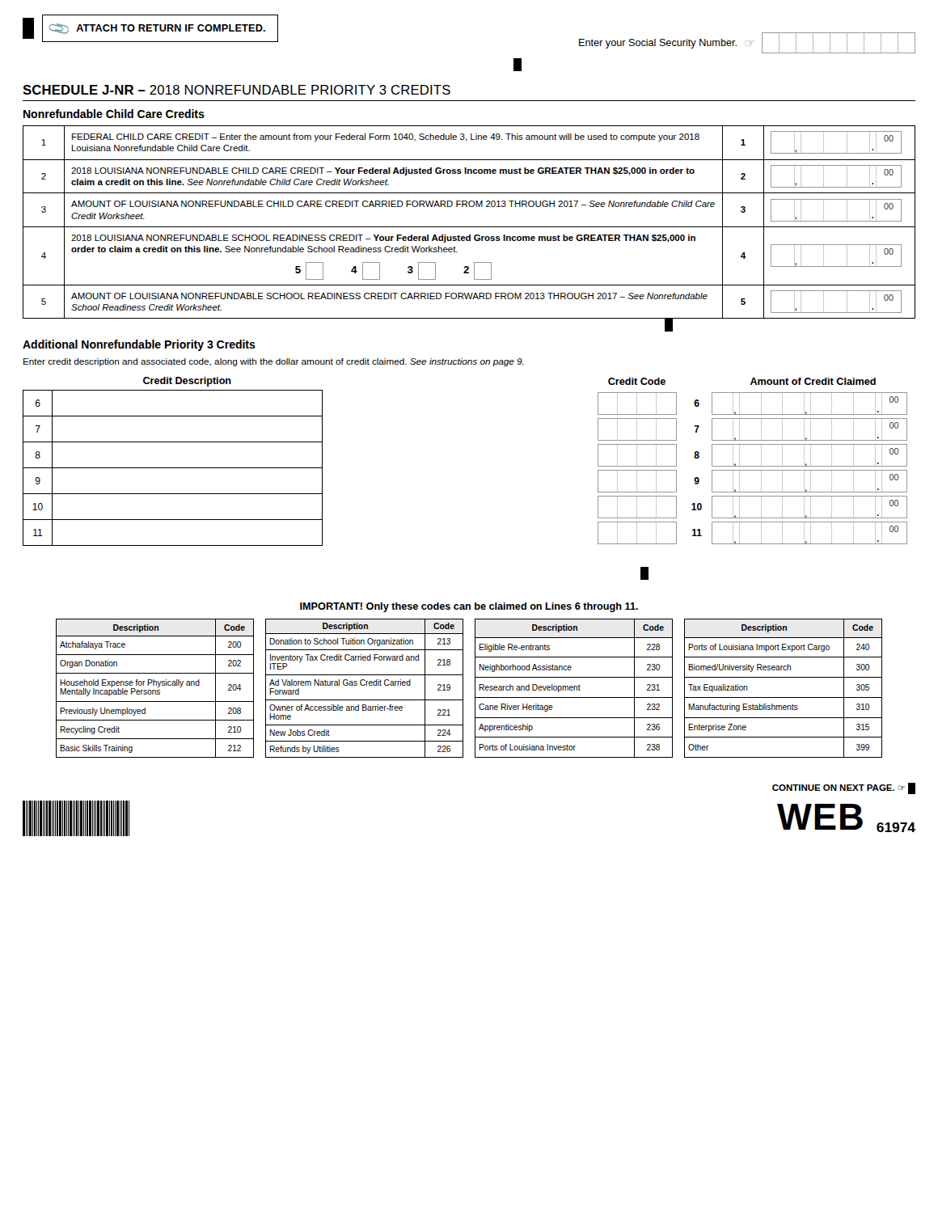📎 ATTACH TO RETURN IF COMPLETED.
Enter your Social Security Number. ☞
SCHEDULE J-NR – 2018 NONREFUNDABLE PRIORITY 3 CREDITS
Nonrefundable Child Care Credits
| 1 | FEDERAL CHILD CARE CREDIT – Enter the amount from your Federal Form 1040, Schedule 3, Line 49. This amount will be used to compute your 2018 Louisiana Nonrefundable Child Care Credit. | 1 | 00 |
| 2 | 2018 LOUISIANA NONREFUNDABLE CHILD CARE CREDIT – Your Federal Adjusted Gross Income must be GREATER THAN $25,000 in order to claim a credit on this line. See Nonrefundable Child Care Credit Worksheet. | 2 | 00 |
| 3 | AMOUNT OF LOUISIANA NONREFUNDABLE CHILD CARE CREDIT CARRIED FORWARD FROM 2013 THROUGH 2017 – See Nonrefundable Child Care Credit Worksheet. | 3 | 00 |
| 4 | 2018 LOUISIANA NONREFUNDABLE SCHOOL READINESS CREDIT – Your Federal Adjusted Gross Income must be GREATER THAN $25,000 in order to claim a credit on this line. See Nonrefundable School Readiness Credit Worksheet. 5 4 3 2 | 4 | 00 |
| 5 | AMOUNT OF LOUISIANA NONREFUNDABLE SCHOOL READINESS CREDIT CARRIED FORWARD FROM 2013 THROUGH 2017 – See Nonrefundable School Readiness Credit Worksheet. | 5 | 00 |
Additional Nonrefundable Priority 3 Credits
Enter credit description and associated code, along with the dollar amount of credit claimed. See instructions on page 9.
| | Credit Description | | Credit Code | | Amount of Credit Claimed |
| --- | --- | --- | --- | --- | --- |
| 6 | | | | 6 | 00 |
| 7 | | | | 7 | 00 |
| 8 | | | | 8 | 00 |
| 9 | | | | 9 | 00 |
| 10 | | | | 10 | 00 |
| 11 | | | | 11 | 00 |
IMPORTANT! Only these codes can be claimed on Lines 6 through 11.
| Description | Code |
| --- | --- |
| Atchafalaya Trace | 200 |
| Organ Donation | 202 |
| Household Expense for Physically and Mentally Incapable Persons | 204 |
| Previously Unemployed | 208 |
| Recycling Credit | 210 |
| Basic Skills Training | 212 |
| Description | Code |
| --- | --- |
| Donation to School Tuition Organization | 213 |
| Inventory Tax Credit Carried Forward and ITEP | 218 |
| Ad Valorem Natural Gas Credit Carried Forward | 219 |
| Owner of Accessible and Barrier-free Home | 221 |
| New Jobs Credit | 224 |
| Refunds by Utilities | 226 |
| Description | Code |
| --- | --- |
| Eligible Re-entrants | 228 |
| Neighborhood Assistance | 230 |
| Research and Development | 231 |
| Cane River Heritage | 232 |
| Apprenticeship | 236 |
| Ports of Louisiana Investor | 238 |
| Description | Code |
| --- | --- |
| Ports of Louisiana Import Export Cargo | 240 |
| Biomed/University Research | 300 |
| Tax Equalization | 305 |
| Manufacturing Establishments | 310 |
| Enterprise Zone | 315 |
| Other | 399 |
CONTINUE ON NEXT PAGE. ☞
WEB 61974